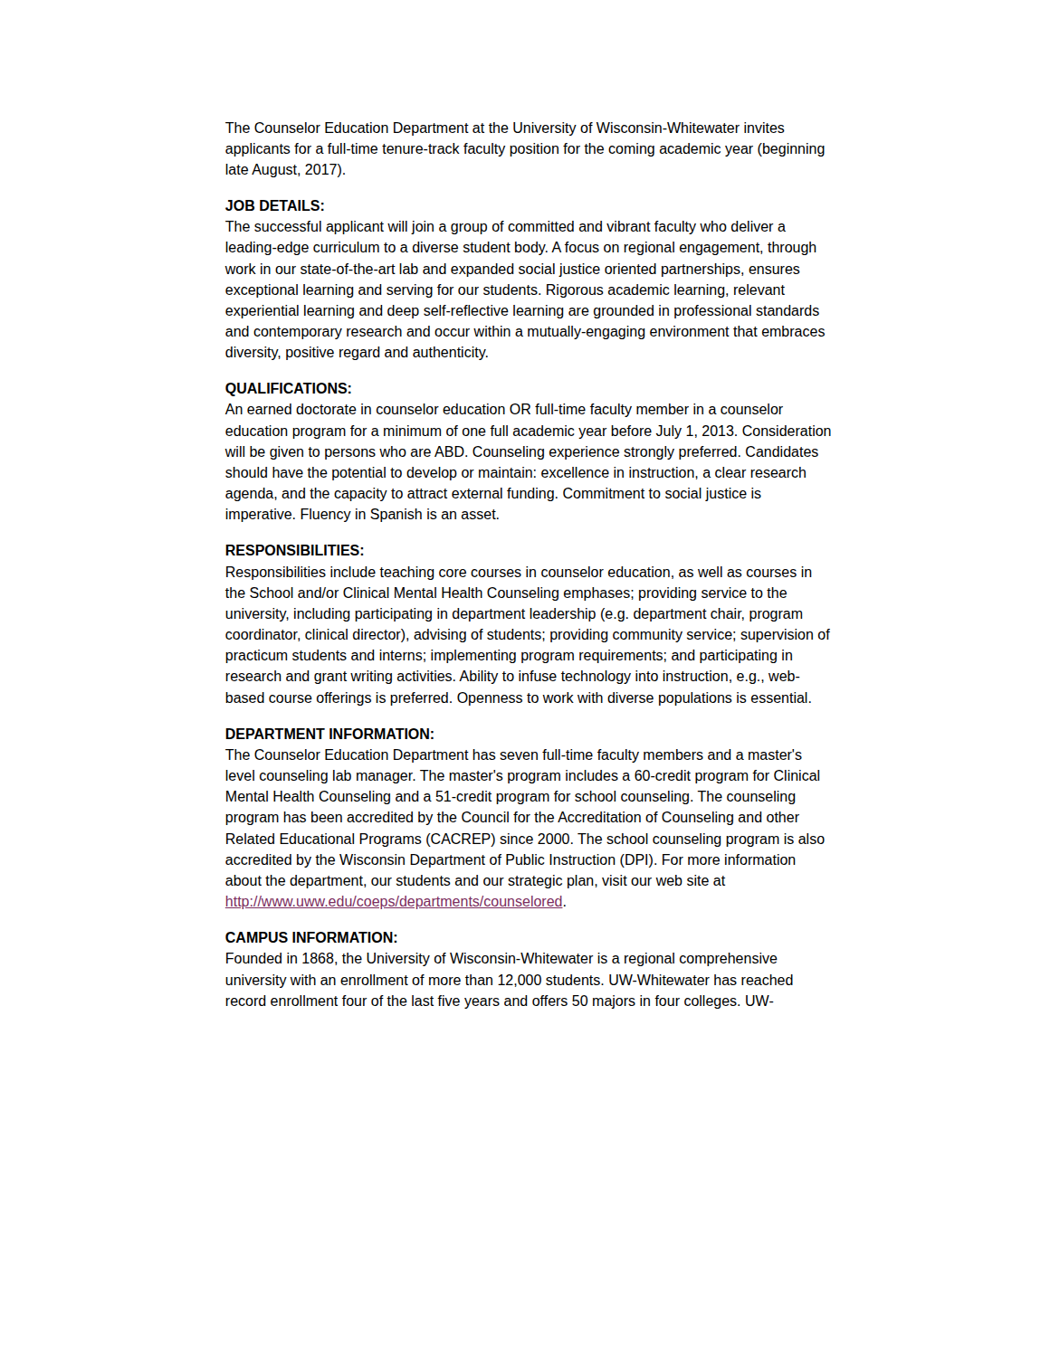The Counselor Education Department at the University of Wisconsin-Whitewater invites applicants for a full-time tenure-track faculty position for the coming academic year (beginning late August, 2017).
JOB DETAILS:
The successful applicant will join a group of committed and vibrant faculty who deliver a leading-edge curriculum to a diverse student body. A focus on regional engagement, through work in our state-of-the-art lab and expanded social justice oriented partnerships, ensures exceptional learning and serving for our students. Rigorous academic learning, relevant experiential learning and deep self-reflective learning are grounded in professional standards and contemporary research and occur within a mutually-engaging environment that embraces diversity, positive regard and authenticity.
QUALIFICATIONS:
An earned doctorate in counselor education OR full-time faculty member in a counselor education program for a minimum of one full academic year before July 1, 2013. Consideration will be given to persons who are ABD. Counseling experience strongly preferred. Candidates should have the potential to develop or maintain: excellence in instruction, a clear research agenda, and the capacity to attract external funding. Commitment to social justice is imperative. Fluency in Spanish is an asset.
RESPONSIBILITIES:
Responsibilities include teaching core courses in counselor education, as well as courses in the School and/or Clinical Mental Health Counseling emphases; providing service to the university, including participating in department leadership (e.g. department chair, program coordinator, clinical director), advising of students; providing community service; supervision of practicum students and interns; implementing program requirements; and participating in research and grant writing activities. Ability to infuse technology into instruction, e.g., web-based course offerings is preferred. Openness to work with diverse populations is essential.
DEPARTMENT INFORMATION:
The Counselor Education Department has seven full-time faculty members and a master's level counseling lab manager. The master's program includes a 60-credit program for Clinical Mental Health Counseling and a 51-credit program for school counseling. The counseling program has been accredited by the Council for the Accreditation of Counseling and other Related Educational Programs (CACREP) since 2000. The school counseling program is also accredited by the Wisconsin Department of Public Instruction (DPI). For more information about the department, our students and our strategic plan, visit our web site at http://www.uww.edu/coeps/departments/counselored.
CAMPUS INFORMATION:
Founded in 1868, the University of Wisconsin-Whitewater is a regional comprehensive university with an enrollment of more than 12,000 students. UW-Whitewater has reached record enrollment four of the last five years and offers 50 majors in four colleges. UW-